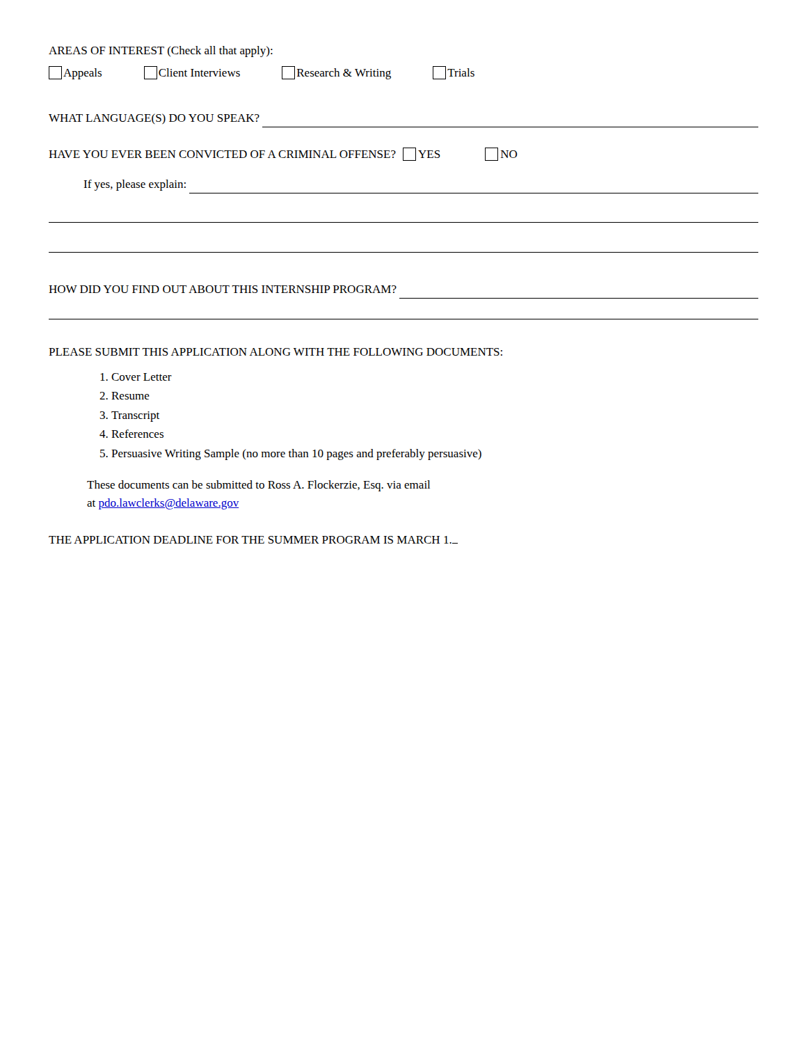AREAS OF INTEREST (Check all that apply):
Appeals Client Interviews Research & Writing Trials
WHAT LANGUAGE(S) DO YOU SPEAK?
HAVE YOU EVER BEEN CONVICTED OF A CRIMINAL OFFENSE? YES NO
If yes, please explain:
HOW DID YOU FIND OUT ABOUT THIS INTERNSHIP PROGRAM?
PLEASE SUBMIT THIS APPLICATION ALONG WITH THE FOLLOWING DOCUMENTS:
Cover Letter
Resume
Transcript
References
Persuasive Writing Sample (no more than 10 pages and preferably persuasive)
These documents can be submitted to Ross A. Flockerzie, Esq. via email
at pdo.lawclerks@delaware.gov
THE APPLICATION DEADLINE FOR THE SUMMER PROGRAM IS MARCH 1.